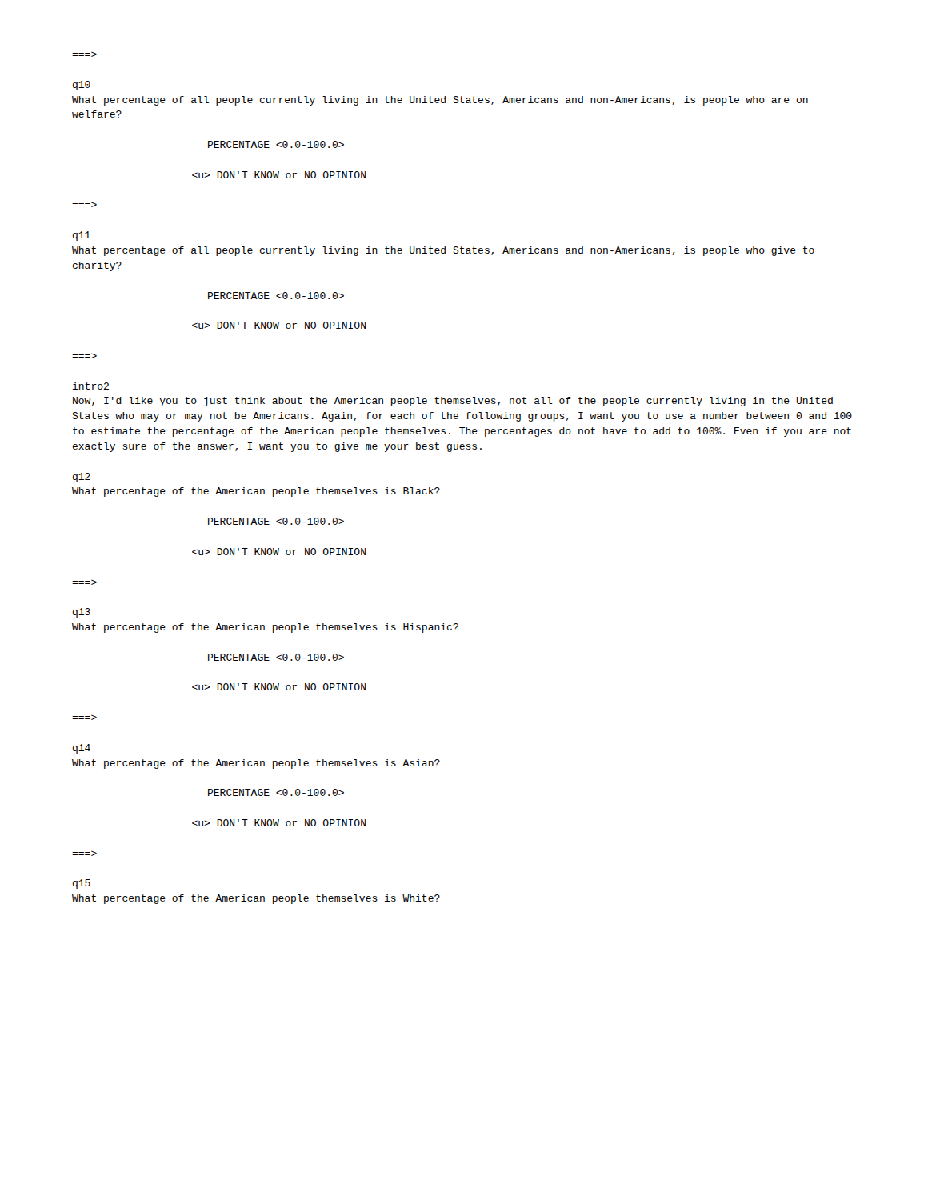===>
q10
What percentage of all people currently living in the United States, Americans and non-Americans, is people who are on welfare?
PERCENTAGE <0.0-100.0>
<u> DON'T KNOW or NO OPINION
===>
q11
What percentage of all people currently living in the United States, Americans and non-Americans, is people who give to charity?
PERCENTAGE <0.0-100.0>
<u> DON'T KNOW or NO OPINION
===>
intro2
Now, I'd like you to just think about the American people themselves, not all of the people currently living in the United States who may or may not be Americans. Again, for each of the following groups, I want you to use a number between 0 and 100 to estimate the percentage of the American people themselves. The percentages do not have to add to 100%. Even if you are not exactly sure of the answer, I want you to give me your best guess.
q12
What percentage of the American people themselves is Black?
PERCENTAGE <0.0-100.0>
<u> DON'T KNOW or NO OPINION
===>
q13
What percentage of the American people themselves is Hispanic?
PERCENTAGE <0.0-100.0>
<u> DON'T KNOW or NO OPINION
===>
q14
What percentage of the American people themselves is Asian?
PERCENTAGE <0.0-100.0>
<u> DON'T KNOW or NO OPINION
===>
q15
What percentage of the American people themselves is White?